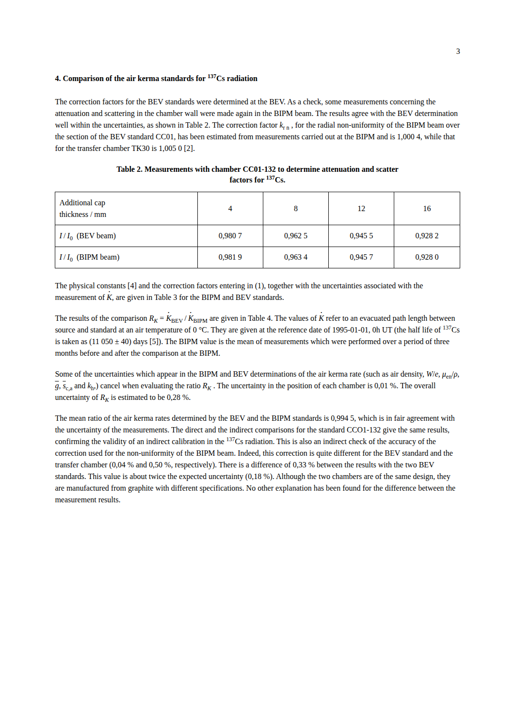3
4. Comparison of the air kerma standards for 137Cs radiation
The correction factors for the BEV standards were determined at the BEV. As a check, some measurements concerning the attenuation and scattering in the chamber wall were made again in the BIPM beam. The results agree with the BEV determination well within the uncertainties, as shown in Table 2. The correction factor kr n , for the radial non-uniformity of the BIPM beam over the section of the BEV standard CC01, has been estimated from measurements carried out at the BIPM and is 1,000 4, while that for the transfer chamber TK30 is 1,005 0 [2].
Table 2. Measurements with chamber CC01-132 to determine attenuation and scatter factors for 137 Cs.
| Additional cap thickness / mm | 4 | 8 | 12 | 16 |
| I / I 0 (BEV beam) | 0,980 7 | 0,962 5 | 0,945 5 | 0,928 2 |
| I / I 0 (BIPM beam) | 0,981 9 | 0,963 4 | 0,945 7 | 0,928 0 |
The physical constants [4] and the correction factors entering in (1), together with the uncertainties associated with the measurement of K, are given in Table 3 for the BIPM and BEV standards.
The results of the comparison RK = KBEV / KBIPM are given in Table 4. The values of K refer to an evacuated path length between source and standard at an air temperature of 0 °C. They are given at the reference date of 1995-01-01, 0h UT (the half life of 137Cs is taken as (11 050 ± 40) days [5]). The BIPM value is the mean of measurements which were performed over a period of three months before and after the comparison at the BIPM.
Some of the uncertainties which appear in the BIPM and BEV determinations of the air kerma rate (such as air density, W/e, μen/ρ, g, sc,a and kh,) cancel when evaluating the ratio RK . The uncertainty in the position of each chamber is 0,01 %. The overall uncertainty of RK is estimated to be 0,28 %.
The mean ratio of the air kerma rates determined by the BEV and the BIPM standards is 0,994 5, which is in fair agreement with the uncertainty of the measurements. The direct and the indirect comparisons for the standard CCO1-132 give the same results, confirming the validity of an indirect calibration in the 137Cs radiation. This is also an indirect check of the accuracy of the correction used for the non-uniformity of the BIPM beam. Indeed, this correction is quite different for the BEV standard and the transfer chamber (0,04 % and 0,50 %, respectively). There is a difference of 0,33 % between the results with the two BEV standards. This value is about twice the expected uncertainty (0,18 %). Although the two chambers are of the same design, they are manufactured from graphite with different specifications. No other explanation has been found for the difference between the measurement results.